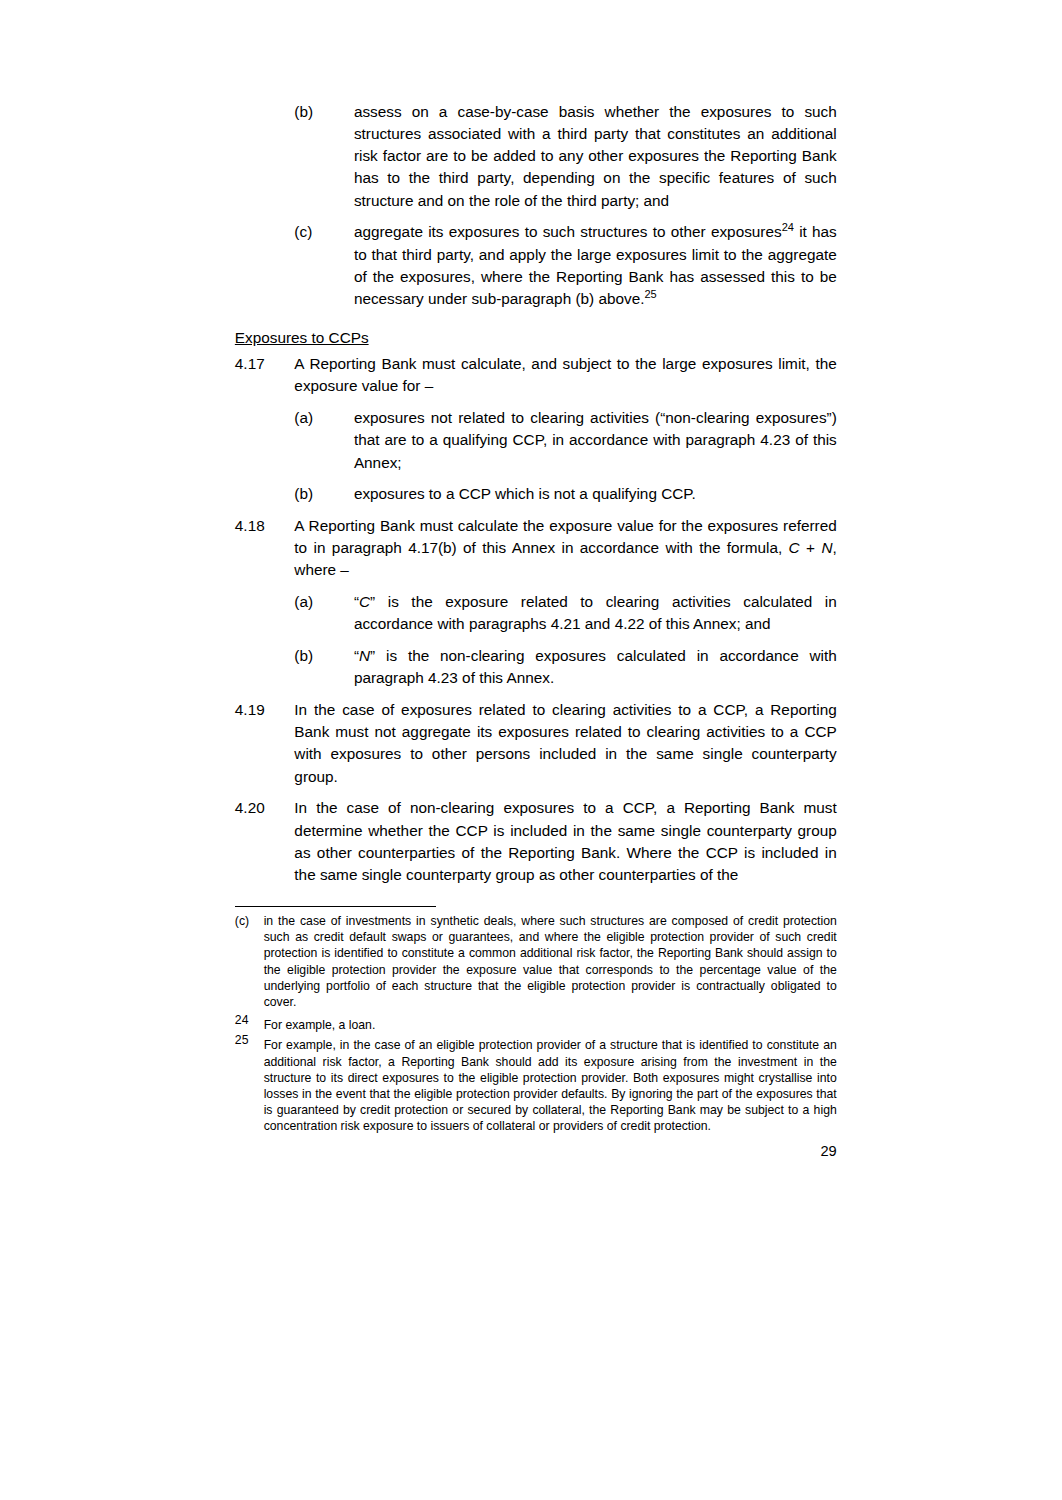(b)
assess on a case-by-case basis whether the exposures to such structures associated with a third party that constitutes an additional risk factor are to be added to any other exposures the Reporting Bank has to the third party, depending on the specific features of such structure and on the role of the third party; and
(c)
aggregate its exposures to such structures to other exposures24 it has to that third party, and apply the large exposures limit to the aggregate of the exposures, where the Reporting Bank has assessed this to be necessary under sub-paragraph (b) above.25
Exposures to CCPs
4.17
A Reporting Bank must calculate, and subject to the large exposures limit, the exposure value for –
(a)
exposures not related to clearing activities (“non-clearing exposures”) that are to a qualifying CCP, in accordance with paragraph 4.23 of this Annex;
(b)
exposures to a CCP which is not a qualifying CCP.
4.18
A Reporting Bank must calculate the exposure value for the exposures referred to in paragraph 4.17(b) of this Annex in accordance with the formula, C + N, where –
(a)
“C” is the exposure related to clearing activities calculated in accordance with paragraphs 4.21 and 4.22 of this Annex; and
(b)
“N” is the non-clearing exposures calculated in accordance with paragraph 4.23 of this Annex.
4.19
In the case of exposures related to clearing activities to a CCP, a Reporting Bank must not aggregate its exposures related to clearing activities to a CCP with exposures to other persons included in the same single counterparty group.
4.20
In the case of non-clearing exposures to a CCP, a Reporting Bank must determine whether the CCP is included in the same single counterparty group as other counterparties of the Reporting Bank. Where the CCP is included in the same single counterparty group as other counterparties of the
(c)
in the case of investments in synthetic deals, where such structures are composed of credit protection such as credit default swaps or guarantees, and where the eligible protection provider of such credit protection is identified to constitute a common additional risk factor, the Reporting Bank should assign to the eligible protection provider the exposure value that corresponds to the percentage value of the underlying portfolio of each structure that the eligible protection provider is contractually obligated to cover.
24
For example, a loan.
25
For example, in the case of an eligible protection provider of a structure that is identified to constitute an additional risk factor, a Reporting Bank should add its exposure arising from the investment in the structure to its direct exposures to the eligible protection provider. Both exposures might crystallise into losses in the event that the eligible protection provider defaults. By ignoring the part of the exposures that is guaranteed by credit protection or secured by collateral, the Reporting Bank may be subject to a high concentration risk exposure to issuers of collateral or providers of credit protection.
29